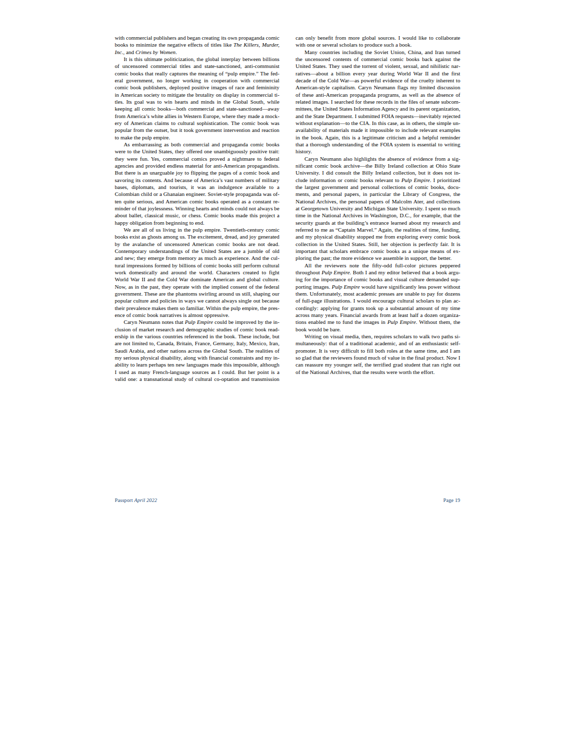with commercial publishers and began creating its own propaganda comic books to minimize the negative effects of titles like The Killers, Murder, Inc., and Crimes by Women.
It is this ultimate politicization, the global interplay between billions of uncensored commercial titles and state-sanctioned, anti-communist comic books that really captures the meaning of “pulp empire.” The federal government, no longer working in cooperation with commercial comic book publishers, deployed positive images of race and femininity in American society to mitigate the brutality on display in commercial titles. Its goal was to win hearts and minds in the Global South, while keeping all comic books—both commercial and state-sanctioned—away from America’s white allies in Western Europe, where they made a mockery of American claims to cultural sophistication. The comic book was popular from the outset, but it took government intervention and reaction to make the pulp empire.
As embarrassing as both commercial and propaganda comic books were to the United States, they offered one unambiguously positive trait: they were fun. Yes, commercial comics proved a nightmare to federal agencies and provided endless material for anti-American propagandists. But there is an unarguable joy to flipping the pages of a comic book and savoring its contents. And because of America’s vast numbers of military bases, diplomats, and tourists, it was an indulgence available to a Colombian child or a Ghanaian engineer. Soviet-style propaganda was often quite serious, and American comic books operated as a constant reminder of that joylessness. Winning hearts and minds could not always be about ballet, classical music, or chess. Comic books made this project a happy obligation from beginning to end.
We are all of us living in the pulp empire. Twentieth-century comic books exist as ghosts among us. The excitement, dread, and joy generated by the avalanche of uncensored American comic books are not dead. Contemporary understandings of the United States are a jumble of old and new; they emerge from memory as much as experience. And the cultural impressions formed by billions of comic books still perform cultural work domestically and around the world. Characters created to fight World War II and the Cold War dominate American and global culture. Now, as in the past, they operate with the implied consent of the federal government. These are the phantoms swirling around us still, shaping our popular culture and policies in ways we cannot always single out because their prevalence makes them so familiar. Within the pulp empire, the presence of comic book narratives is almost oppressive.
Caryn Neumann notes that Pulp Empire could be improved by the inclusion of market research and demographic studies of comic book readership in the various countries referenced in the book. These include, but are not limited to, Canada, Britain, France, Germany, Italy, Mexico, Iran, Saudi Arabia, and other nations across the Global South. The realities of my serious physical disability, along with financial constraints and my inability to learn perhaps ten new languages made this impossible, although I used as many French-language sources as I could. But her point is a valid one: a transnational study of cultural co-optation and transmission can only benefit from more global sources. I would like to collaborate with one or several scholars to produce such a book.
Many countries including the Soviet Union, China, and Iran turned the uncensored contents of commercial comic books back against the United States. They used the torrent of violent, sexual, and nihilistic narratives—about a billion every year during World War II and the first decade of the Cold War—as powerful evidence of the cruelty inherent to American-style capitalism. Caryn Neumann flags my limited discussion of these anti-American propaganda programs, as well as the absence of related images. I searched for these records in the files of senate subcommittees, the United States Information Agency and its parent organization, and the State Department. I submitted FOIA requests—inevitably rejected without explanation—to the CIA. In this case, as in others, the simple unavailability of materials made it impossible to include relevant examples in the book. Again, this is a legitimate criticism and a helpful reminder that a thorough understanding of the FOIA system is essential to writing history.
Caryn Neumann also highlights the absence of evidence from a significant comic book archive—the Billy Ireland collection at Ohio State University. I did consult the Billy Ireland collection, but it does not include information or comic books relevant to Pulp Empire. I prioritized the largest government and personal collections of comic books, documents, and personal papers, in particular the Library of Congress, the National Archives, the personal papers of Malcolm Ater, and collections at Georgetown University and Michigan State University. I spent so much time in the National Archives in Washington, D.C., for example, that the security guards at the building’s entrance learned about my research and referred to me as “Captain Marvel.” Again, the realities of time, funding, and my physical disability stopped me from exploring every comic book collection in the United States. Still, her objection is perfectly fair. It is important that scholars embrace comic books as a unique means of exploring the past; the more evidence we assemble in support, the better.
All the reviewers note the fifty-odd full-color pictures peppered throughout Pulp Empire. Both I and my editor believed that a book arguing for the importance of comic books and visual culture demanded supporting images. Pulp Empire would have significantly less power without them. Unfortunately, most academic presses are unable to pay for dozens of full-page illustrations. I would encourage cultural scholars to plan accordingly: applying for grants took up a substantial amount of my time across many years. Financial awards from at least half a dozen organizations enabled me to fund the images in Pulp Empire. Without them, the book would be bare.
Writing on visual media, then, requires scholars to walk two paths simultaneously: that of a traditional academic, and of an enthusiastic self-promoter. It is very difficult to fill both roles at the same time, and I am so glad that the reviewers found much of value in the final product. Now I can reassure my younger self, the terrified grad student that ran right out of the National Archives, that the results were worth the effort.
Passport April 2022
Page 19